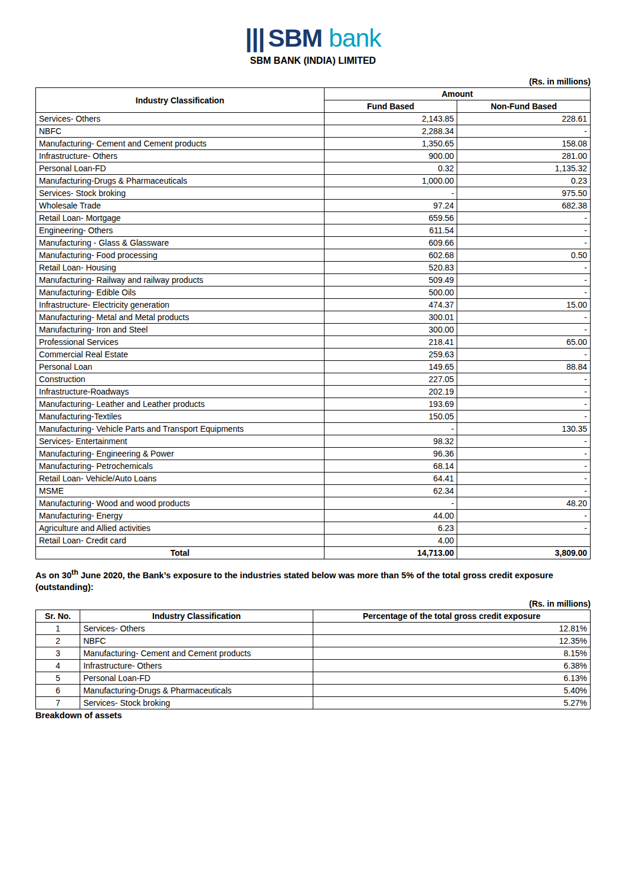|||SBM bank
SBM BANK (INDIA) LIMITED
(Rs. in millions)
| Industry Classification | Amount |
| --- | --- |
| Fund Based | Non-Fund Based |
| Services- Others | 2,143.85 | 228.61 |
| NBFC | 2,288.34 | - |
| Manufacturing- Cement and Cement products | 1,350.65 | 158.08 |
| Infrastructure- Others | 900.00 | 281.00 |
| Personal Loan-FD | 0.32 | 1,135.32 |
| Manufacturing-Drugs & Pharmaceuticals | 1,000.00 | 0.23 |
| Services- Stock broking | - | 975.50 |
| Wholesale Trade | 97.24 | 682.38 |
| Retail Loan- Mortgage | 659.56 | - |
| Engineering- Others | 611.54 | - |
| Manufacturing - Glass & Glassware | 609.66 | - |
| Manufacturing- Food processing | 602.68 | 0.50 |
| Retail Loan- Housing | 520.83 | - |
| Manufacturing- Railway and railway products | 509.49 | - |
| Manufacturing- Edible Oils | 500.00 | - |
| Infrastructure- Electricity generation | 474.37 | 15.00 |
| Manufacturing- Metal and Metal products | 300.01 | - |
| Manufacturing- Iron and Steel | 300.00 | - |
| Professional Services | 218.41 | 65.00 |
| Commercial Real Estate | 259.63 | - |
| Personal Loan | 149.65 | 88.84 |
| Construction | 227.05 | - |
| Infrastructure-Roadways | 202.19 | - |
| Manufacturing- Leather and Leather products | 193.69 | - |
| Manufacturing-Textiles | 150.05 | - |
| Manufacturing- Vehicle Parts and Transport Equipments | - | 130.35 |
| Services- Entertainment | 98.32 | - |
| Manufacturing- Engineering & Power | 96.36 | - |
| Manufacturing- Petrochemicals | 68.14 | - |
| Retail Loan- Vehicle/Auto Loans | 64.41 | - |
| MSME | 62.34 | - |
| Manufacturing- Wood and wood products | - | 48.20 |
| Manufacturing- Energy | 44.00 | - |
| Agriculture and Allied activities | 6.23 | - |
| Retail Loan- Credit card | 4.00 | |
| Total | 14,713.00 | 3,809.00 |
As on 30th June 2020, the Bank’s exposure to the industries stated below was more than 5% of the total gross credit exposure (outstanding):
(Rs. in millions)
| Sr. No. | Industry Classification | Percentage of the total gross credit exposure |
| --- | --- | --- |
| 1 | Services- Others | 12.81% |
| 2 | NBFC | 12.35% |
| 3 | Manufacturing- Cement and Cement products | 8.15% |
| 4 | Infrastructure- Others | 6.38% |
| 5 | Personal Loan-FD | 6.13% |
| 6 | Manufacturing-Drugs & Pharmaceuticals | 5.40% |
| 7 | Services- Stock broking | 5.27% |
Breakdown of assets